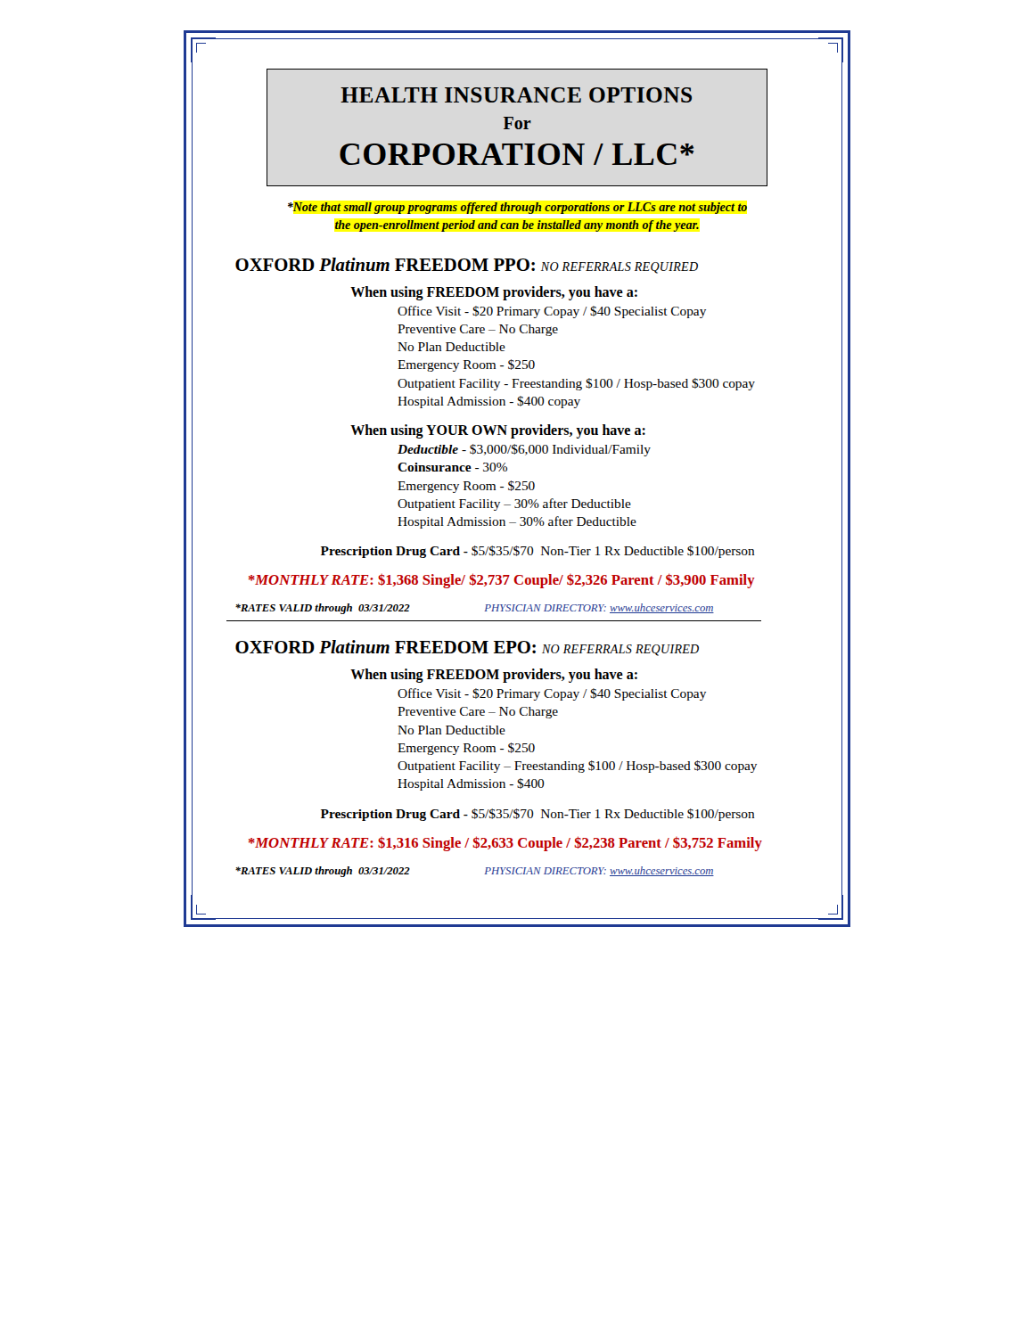HEALTH INSURANCE OPTIONS
For
CORPORATION / LLC*
*Note that small group programs offered through corporations or LLCs are not subject to
the open-enrollment period and can be installed any month of the year.
OXFORD Platinum FREEDOM PPO: NO REFERRALS REQUIRED
When using FREEDOM providers, you have a:
Office Visit - $20 Primary Copay / $40 Specialist Copay
Preventive Care – No Charge
No Plan Deductible
Emergency Room - $250
Outpatient Facility - Freestanding $100 / Hosp-based $300 copay
Hospital Admission - $400 copay
When using YOUR OWN providers, you have a:
Deductible - $3,000/$6,000 Individual/Family
Coinsurance - 30%
Emergency Room - $250
Outpatient Facility – 30% after Deductible
Hospital Admission – 30% after Deductible
Prescription Drug Card - $5/$35/$70 Non-Tier 1 Rx Deductible $100/person
*MONTHLY RATE: $1,368 Single/ $2,737 Couple/ $2,326 Parent / $3,900 Family
*RATES VALID through 03/31/2022 PHYSICIAN DIRECTORY: www.uhceservices.com
OXFORD Platinum FREEDOM EPO: NO REFERRALS REQUIRED
When using FREEDOM providers, you have a:
Office Visit - $20 Primary Copay / $40 Specialist Copay
Preventive Care – No Charge
No Plan Deductible
Emergency Room - $250
Outpatient Facility – Freestanding $100 / Hosp-based $300 copay
Hospital Admission - $400
Prescription Drug Card - $5/$35/$70 Non-Tier 1 Rx Deductible $100/person
*MONTHLY RATE: $1,316 Single / $2,633 Couple / $2,238 Parent / $3,752 Family
*RATES VALID through 03/31/2022 PHYSICIAN DIRECTORY: www.uhceservices.com